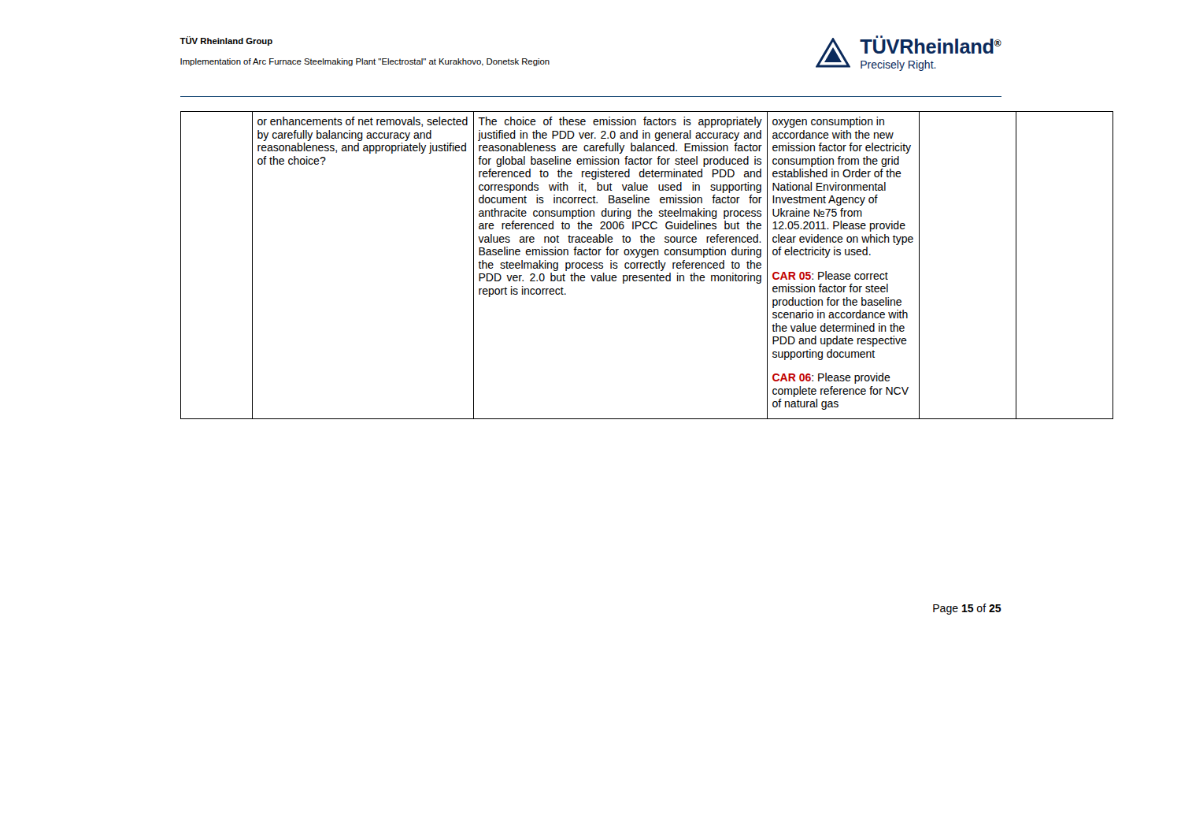TÜV Rheinland®
Precisely Right.
TÜV Rheinland Group
Implementation of Arc Furnace Steelmaking Plant "Electrostal" at Kurakhovo, Donetsk Region
| | or enhancements of net removals, selected by carefully balancing accuracy and reasonableness, and appropriately justified of the choice? | The choice of these emission factors is appropriately justified in the PDD ver. 2.0 and in general accuracy and reasonableness are carefully balanced. Emission factor for global baseline emission factor for steel produced is referenced to the registered determinated PDD and corresponds with it, but value used in supporting document is incorrect. Baseline emission factor for anthracite consumption during the steelmaking process are referenced to the 2006 IPCC Guidelines but the values are not traceable to the source referenced. Baseline emission factor for oxygen consumption during the steelmaking process is correctly referenced to the PDD ver. 2.0 but the value presented in the monitoring report is incorrect. | oxygen consumption in accordance with the new emission factor for electricity consumption from the grid established in Order of the National Environmental Investment Agency of Ukraine №75 from 12.05.2011. Please provide clear evidence on which type of electricity is used. CAR 05 : Please correct emission factor for steel production for the baseline scenario in accordance with the value determined in the PDD and update respective supporting document CAR 06 : Please provide complete reference for NCV of natural gas | | |
Page 15 of 25